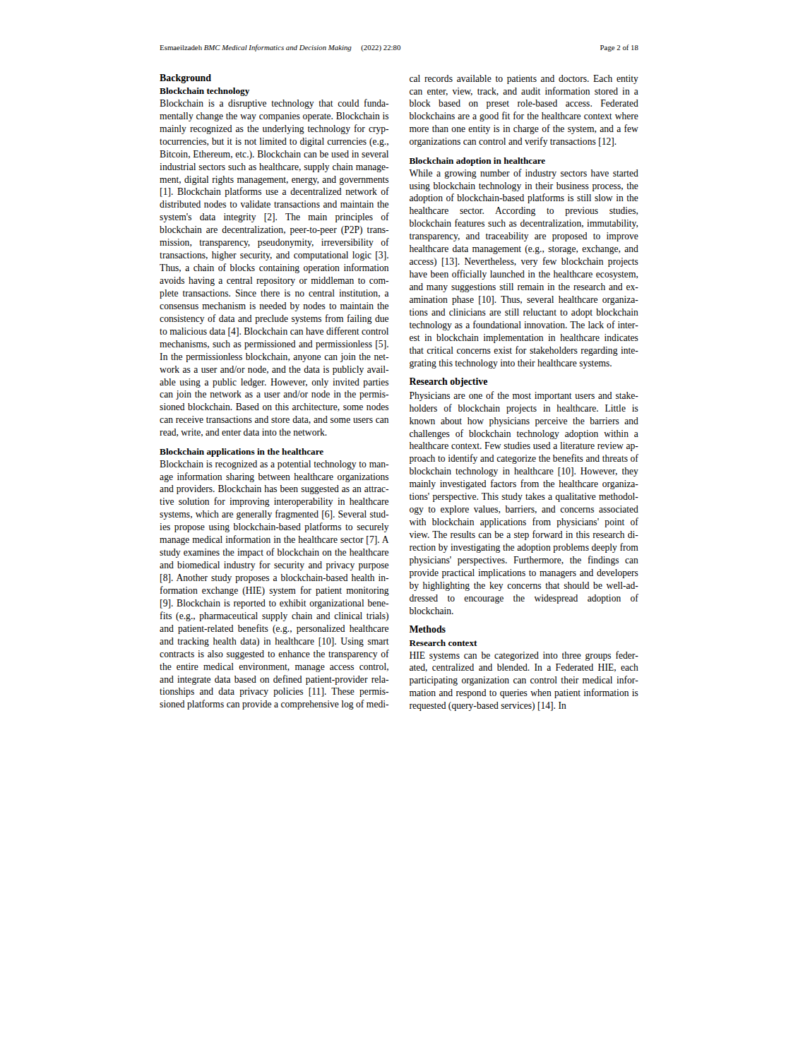Esmaeilzadeh BMC Medical Informatics and Decision Making (2022) 22:80
Page 2 of 18
Background
Blockchain technology
Blockchain is a disruptive technology that could fundamentally change the way companies operate. Blockchain is mainly recognized as the underlying technology for cryptocurrencies, but it is not limited to digital currencies (e.g., Bitcoin, Ethereum, etc.). Blockchain can be used in several industrial sectors such as healthcare, supply chain management, digital rights management, energy, and governments [1]. Blockchain platforms use a decentralized network of distributed nodes to validate transactions and maintain the system's data integrity [2]. The main principles of blockchain are decentralization, peer-to-peer (P2P) transmission, transparency, pseudonymity, irreversibility of transactions, higher security, and computational logic [3]. Thus, a chain of blocks containing operation information avoids having a central repository or middleman to complete transactions. Since there is no central institution, a consensus mechanism is needed by nodes to maintain the consistency of data and preclude systems from failing due to malicious data [4]. Blockchain can have different control mechanisms, such as permissioned and permissionless [5]. In the permissionless blockchain, anyone can join the network as a user and/or node, and the data is publicly available using a public ledger. However, only invited parties can join the network as a user and/or node in the permissioned blockchain. Based on this architecture, some nodes can receive transactions and store data, and some users can read, write, and enter data into the network.
Blockchain applications in the healthcare
Blockchain is recognized as a potential technology to manage information sharing between healthcare organizations and providers. Blockchain has been suggested as an attractive solution for improving interoperability in healthcare systems, which are generally fragmented [6]. Several studies propose using blockchain-based platforms to securely manage medical information in the healthcare sector [7]. A study examines the impact of blockchain on the healthcare and biomedical industry for security and privacy purpose [8]. Another study proposes a blockchain-based health information exchange (HIE) system for patient monitoring [9]. Blockchain is reported to exhibit organizational benefits (e.g., pharmaceutical supply chain and clinical trials) and patient-related benefits (e.g., personalized healthcare and tracking health data) in healthcare [10]. Using smart contracts is also suggested to enhance the transparency of the entire medical environment, manage access control, and integrate data based on defined patient-provider relationships and data privacy policies [11]. These permissioned platforms can provide a comprehensive log of medical records available to patients and doctors. Each entity can enter, view, track, and audit information stored in a block based on preset role-based access. Federated blockchains are a good fit for the healthcare context where more than one entity is in charge of the system, and a few organizations can control and verify transactions [12].
Blockchain adoption in healthcare
While a growing number of industry sectors have started using blockchain technology in their business process, the adoption of blockchain-based platforms is still slow in the healthcare sector. According to previous studies, blockchain features such as decentralization, immutability, transparency, and traceability are proposed to improve healthcare data management (e.g., storage, exchange, and access) [13]. Nevertheless, very few blockchain projects have been officially launched in the healthcare ecosystem, and many suggestions still remain in the research and examination phase [10]. Thus, several healthcare organizations and clinicians are still reluctant to adopt blockchain technology as a foundational innovation. The lack of interest in blockchain implementation in healthcare indicates that critical concerns exist for stakeholders regarding integrating this technology into their healthcare systems.
Research objective
Physicians are one of the most important users and stakeholders of blockchain projects in healthcare. Little is known about how physicians perceive the barriers and challenges of blockchain technology adoption within a healthcare context. Few studies used a literature review approach to identify and categorize the benefits and threats of blockchain technology in healthcare [10]. However, they mainly investigated factors from the healthcare organizations' perspective. This study takes a qualitative methodology to explore values, barriers, and concerns associated with blockchain applications from physicians' point of view. The results can be a step forward in this research direction by investigating the adoption problems deeply from physicians' perspectives. Furthermore, the findings can provide practical implications to managers and developers by highlighting the key concerns that should be well-addressed to encourage the widespread adoption of blockchain.
Methods
Research context
HIE systems can be categorized into three groups federated, centralized and blended. In a Federated HIE, each participating organization can control their medical information and respond to queries when patient information is requested (query-based services) [14]. In